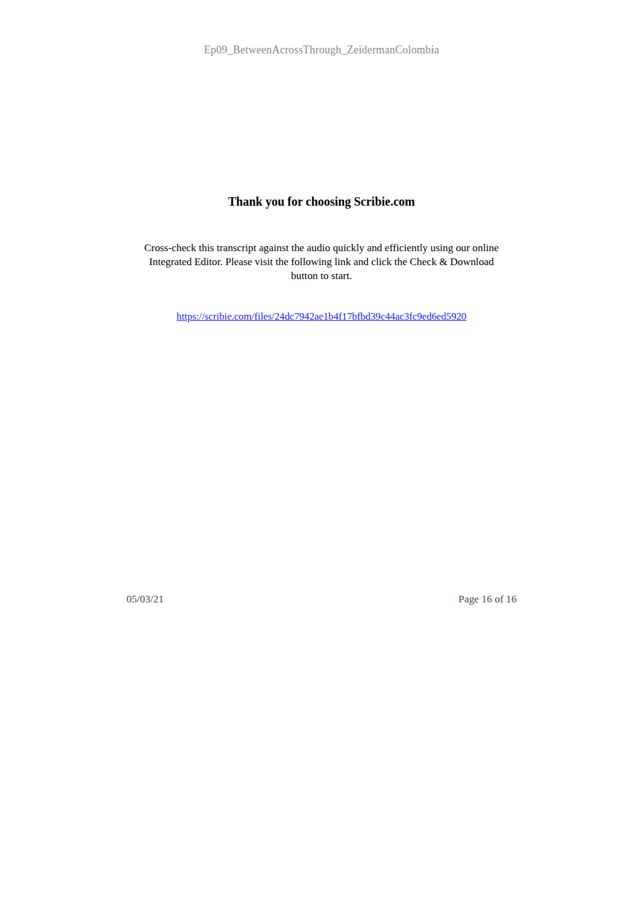Ep09_BetweenAcrossThrough_ZeidermanColombia
Thank you for choosing Scribie.com
Cross-check this transcript against the audio quickly and efficiently using our online Integrated Editor. Please visit the following link and click the Check & Download button to start.
https://scribie.com/files/24dc7942ae1b4f17bfbd39c44ac3fc9ed6ed5920
05/03/21 Page 16 of 16